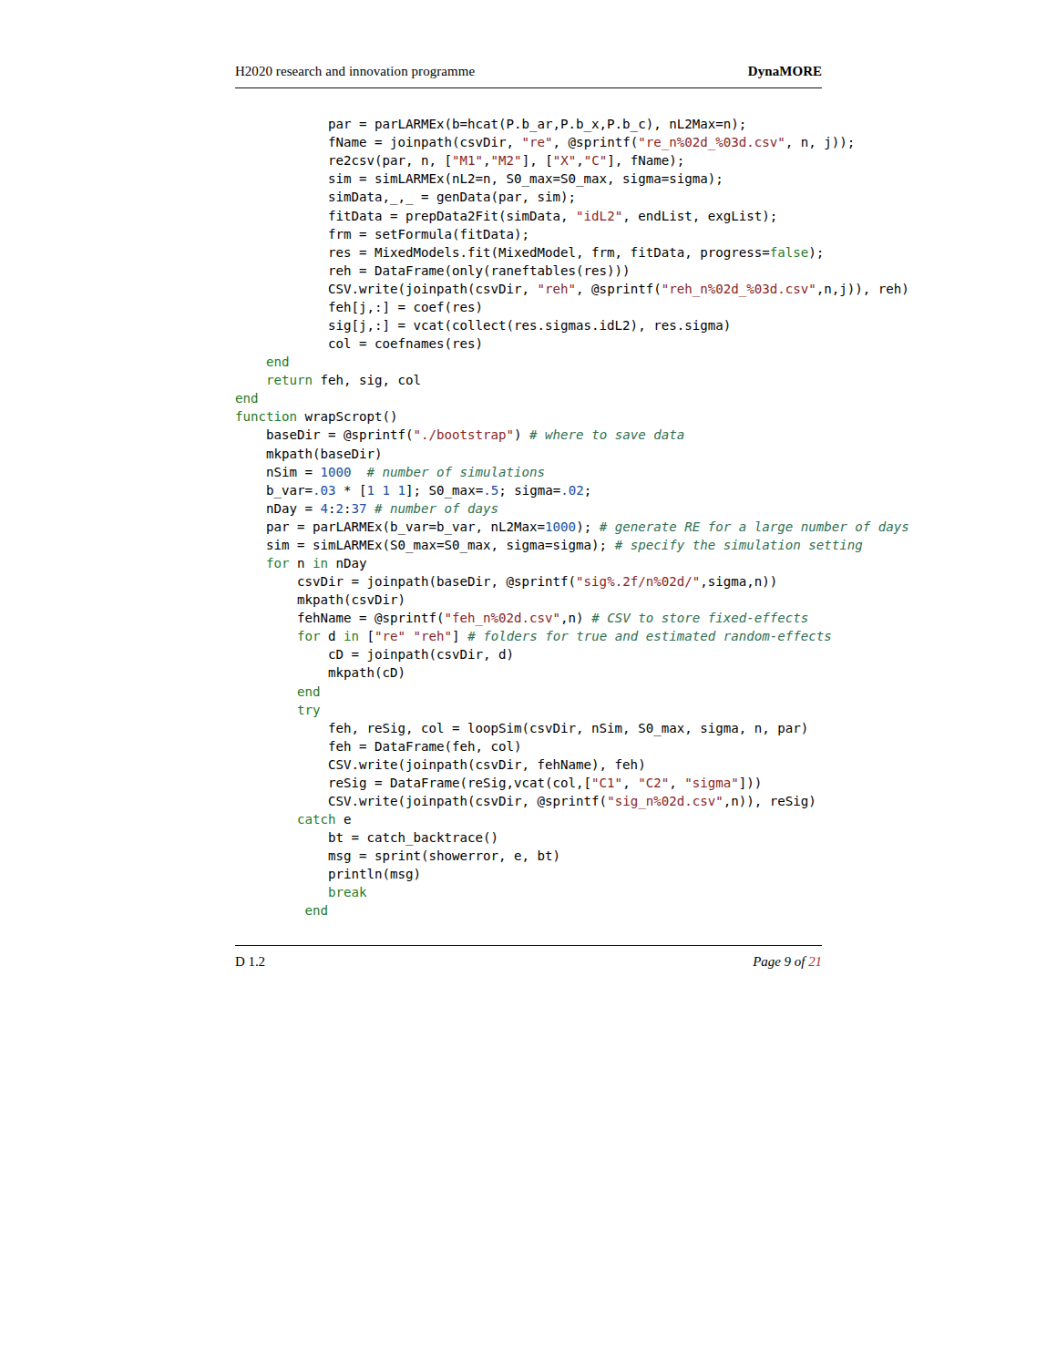H2020 research and innovation programme
DynaMORE
            par = parLARMEx(b=hcat(P.b_ar,P.b_x,P.b_c), nL2Max=n);
            fName = joinpath(csvDir, "re", @sprintf("re_n%02d_%03d.csv", n, j));
            re2csv(par, n, ["M1","M2"], ["X","C"], fName);
            sim = simLARMEx(nL2=n, S0_max=S0_max, sigma=sigma);
            simData,_,_ = genData(par, sim);
            fitData = prepData2Fit(simData, "idL2", endList, exgList);
            frm = setFormula(fitData);
            res = MixedModels.fit(MixedModel, frm, fitData, progress=false);
            reh = DataFrame(only(raneftables(res)))
            CSV.write(joinpath(csvDir, "reh", @sprintf("reh_n%02d_%03d.csv",n,j)), reh)
            feh[j,:] = coef(res)
            sig[j,:] = vcat(collect(res.sigmas.idL2), res.sigma)
            col = coefnames(res)
    end
    return feh, sig, col
end
function wrapScropt()
    baseDir = @sprintf("./bootstrap") # where to save data
    mkpath(baseDir)
    nSim = 1000  # number of simulations
    b_var=.03 * [1 1 1]; S0_max=.5; sigma=.02;
    nDay = 4:2:37 # number of days
    par = parLARMEx(b_var=b_var, nL2Max=1000); # generate RE for a large number of days
    sim = simLARMEx(S0_max=S0_max, sigma=sigma); # specify the simulation setting
    for n in nDay
        csvDir = joinpath(baseDir, @sprintf("sig%.2f/n%02d/",sigma,n))
        mkpath(csvDir)
        fehName = @sprintf("feh_n%02d.csv",n) # CSV to store fixed-effects
        for d in ["re" "reh"] # folders for true and estimated random-effects
            cD = joinpath(csvDir, d)
            mkpath(cD)
        end
        try
            feh, reSig, col = loopSim(csvDir, nSim, S0_max, sigma, n, par)
            feh = DataFrame(feh, col)
            CSV.write(joinpath(csvDir, fehName), feh)
            reSig = DataFrame(reSig,vcat(col,["C1", "C2", "sigma"]))
            CSV.write(joinpath(csvDir, @sprintf("sig_n%02d.csv",n)), reSig)
        catch e
            bt = catch_backtrace()
            msg = sprint(showerror, e, bt)
            println(msg)
            break
         end
D 1.2
Page 9 of 21